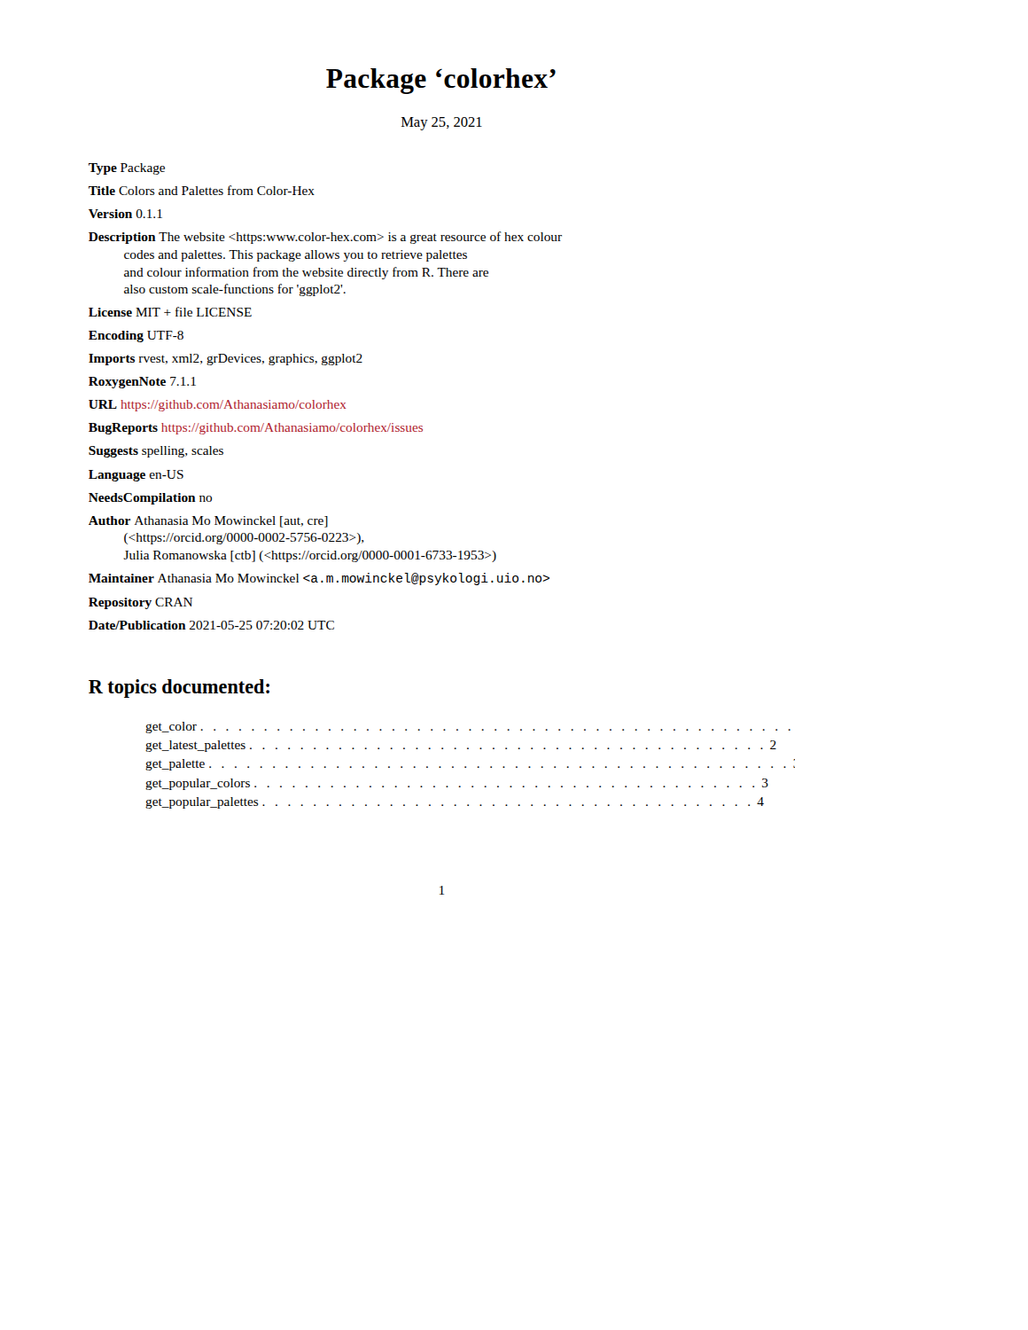Package ‘colorhex’
May 25, 2021
Type
Package
Title
Colors and Palettes from Color-Hex
Version
0.1.1
Description
The website <https:www.color-hex.com> is a great resource of hex colour codes and palettes. This package allows you to retrieve palettes and colour information from the website directly from R. There are also custom scale-functions for 'ggplot2'.
License
MIT + file LICENSE
Encoding
UTF-8
Imports
rvest, xml2, grDevices, graphics, ggplot2
RoxygenNote
7.1.1
URL
https://github.com/Athanasiamo/colorhex
BugReports
https://github.com/Athanasiamo/colorhex/issues
Suggests
spelling, scales
Language
en-US
NeedsCompilation
no
Author
Athanasia Mo Mowinckel [aut, cre] (<https://orcid.org/0000-0002-5756-0223>), Julia Romanowska [ctb] (<https://orcid.org/0000-0001-6733-1953>)
Maintainer
Athanasia Mo Mowinckel <a.m.mowinckel@psykologi.uio.no>
Repository
CRAN
Date/Publication
2021-05-25 07:20:02 UTC
R topics documented:
get_color . . . . . . . . . . . . . . . . . . . . . . . . . . . . . . . . . . . . . . . . . . . . . . . . 2
get_latest_palettes . . . . . . . . . . . . . . . . . . . . . . . . . . . . . . . . . . . . . . . . . 2
get_palette . . . . . . . . . . . . . . . . . . . . . . . . . . . . . . . . . . . . . . . . . . . . . . 3
get_popular_colors . . . . . . . . . . . . . . . . . . . . . . . . . . . . . . . . . . . . . . . . 3
get_popular_palettes . . . . . . . . . . . . . . . . . . . . . . . . . . . . . . . . . . . . . . . 4
1